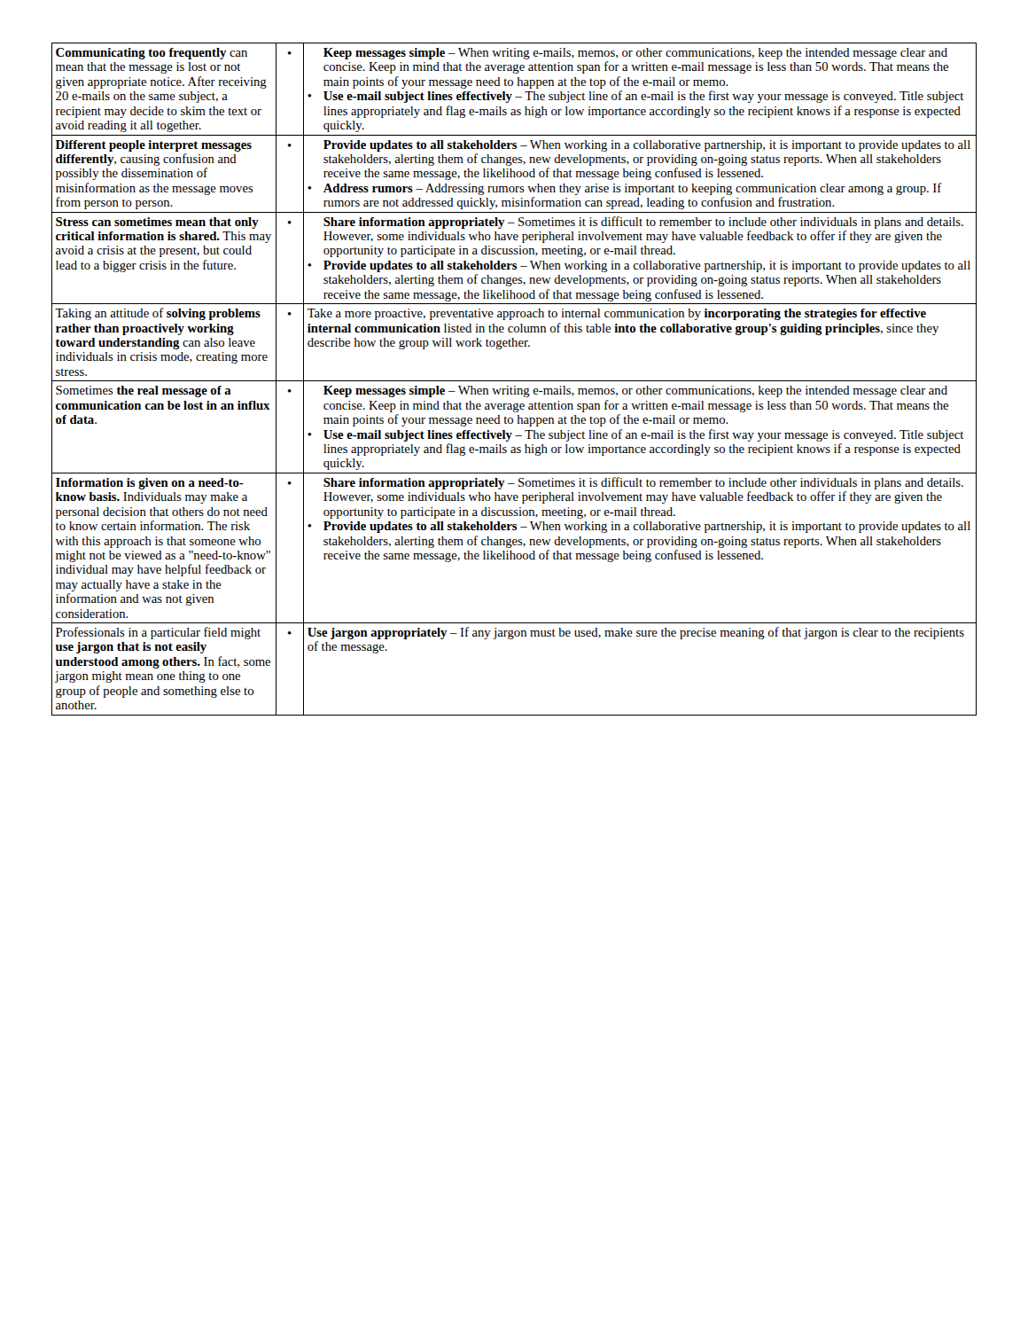| Communicating too frequently can mean that the message is lost or not given appropriate notice. After receiving 20 e-mails on the same subject, a recipient may decide to skim the text or avoid reading it all together. | • | / / Keep messages simple – When writing e-mails, memos, or other communications, keep the intended message clear and concise. Keep in mind that the average attention span for a written e-mail message is less than 50 words. That means the main points of your message need to happen at the top of the e-mail or memo. / / • / Use e-mail subject lines effectively – The subject line of an e-mail is the first way your message is conveyed. Title subject lines appropriately and flag e-mails as high or low importance accordingly so the recipient knows if a response is expected quickly. / |
| Different people interpret messages differently , causing confusion and possibly the dissemination of misinformation as the message moves from person to person. | • | / / Provide updates to all stakeholders – When working in a collaborative partnership, it is important to provide updates to all stakeholders, alerting them of changes, new developments, or providing on-going status reports. When all stakeholders receive the same message, the likelihood of that message being confused is lessened. / / • / Address rumors – Addressing rumors when they arise is important to keeping communication clear among a group. If rumors are not addressed quickly, misinformation can spread, leading to confusion and frustration. / |
| Stress can sometimes mean that only critical information is shared. This may avoid a crisis at the present, but could lead to a bigger crisis in the future. | • | / / Share information appropriately – Sometimes it is difficult to remember to include other individuals in plans and details. However, some individuals who have peripheral involvement may have valuable feedback to offer if they are given the opportunity to participate in a discussion, meeting, or e-mail thread. / / • / Provide updates to all stakeholders – When working in a collaborative partnership, it is important to provide updates to all stakeholders, alerting them of changes, new developments, or providing on-going status reports. When all stakeholders receive the same message, the likelihood of that message being confused is lessened. / |
| Taking an attitude of solving problems rather than proactively working toward understanding can also leave individuals in crisis mode, creating more stress. | • | Take a more proactive, preventative approach to internal communication by incorporating the strategies for effective internal communication listed in the column of this table into the collaborative group's guiding principles , since they describe how the group will work together. |
| Sometimes the real message of a communication can be lost in an influx of data . | • | / / Keep messages simple – When writing e-mails, memos, or other communications, keep the intended message clear and concise. Keep in mind that the average attention span for a written e-mail message is less than 50 words. That means the main points of your message need to happen at the top of the e-mail or memo. / / • / Use e-mail subject lines effectively – The subject line of an e-mail is the first way your message is conveyed. Title subject lines appropriately and flag e-mails as high or low importance accordingly so the recipient knows if a response is expected quickly. / |
| Information is given on a need-to-know basis. Individuals may make a personal decision that others do not need to know certain information. The risk with this approach is that someone who might not be viewed as a "need-to-know" individual may have helpful feedback or may actually have a stake in the information and was not given consideration. | • | / / Share information appropriately – Sometimes it is difficult to remember to include other individuals in plans and details. However, some individuals who have peripheral involvement may have valuable feedback to offer if they are given the opportunity to participate in a discussion, meeting, or e-mail thread. / / • / Provide updates to all stakeholders – When working in a collaborative partnership, it is important to provide updates to all stakeholders, alerting them of changes, new developments, or providing on-going status reports. When all stakeholders receive the same message, the likelihood of that message being confused is lessened. / |
| Professionals in a particular field might use jargon that is not easily understood among others. In fact, some jargon might mean one thing to one group of people and something else to another. | • | Use jargon appropriately – If any jargon must be used, make sure the precise meaning of that jargon is clear to the recipients of the message. |